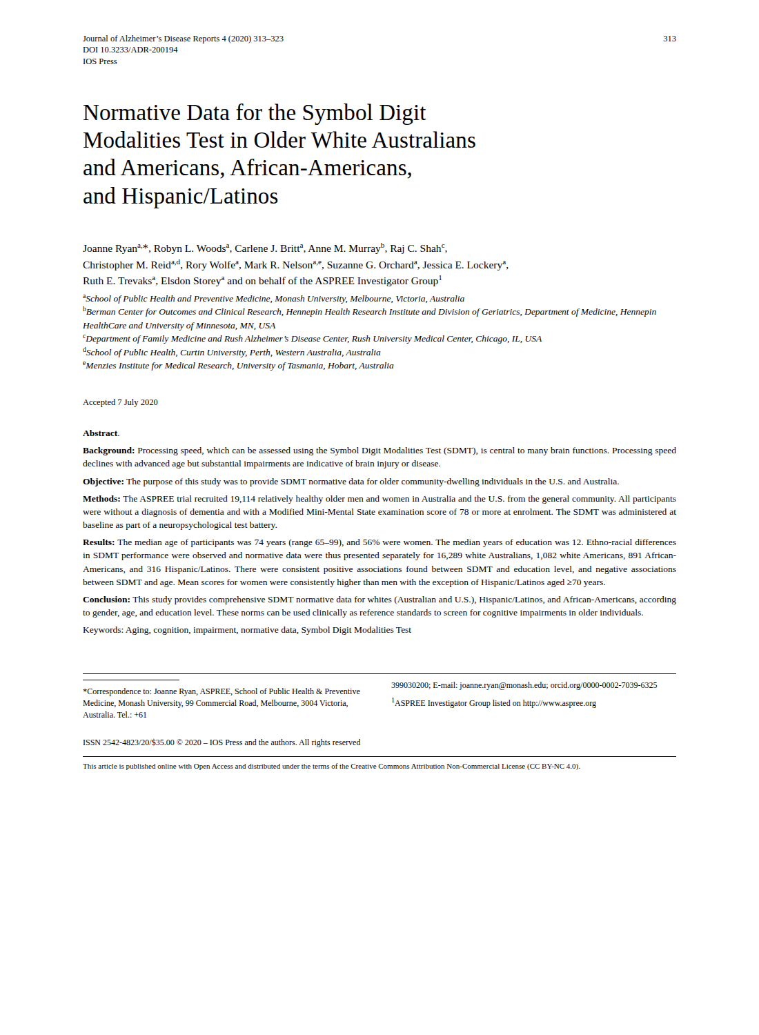Journal of Alzheimer’s Disease Reports 4 (2020) 313–323
DOI 10.3233/ADR-200194
IOS Press
313
Normative Data for the Symbol Digit
Modalities Test in Older White Australians
and Americans, African-Americans,
and Hispanic/Latinos
Joanne Ryana,*, Robyn L. Woodsa, Carlene J. Britta, Anne M. Murrayb, Raj C. Shahc,
Christopher M. Reida,d, Rory Wolfea, Mark R. Nelsona,e, Suzanne G. Orcharda, Jessica E. Lockerya,
Ruth E. Trevaksa, Elsdon Storeya and on behalf of the ASPREE Investigator Group1
aSchool of Public Health and Preventive Medicine, Monash University, Melbourne, Victoria, Australia
bBerman Center for Outcomes and Clinical Research, Hennepin Health Research Institute and Division of Geriatrics, Department of Medicine, Hennepin HealthCare and University of Minnesota, MN, USA
cDepartment of Family Medicine and Rush Alzheimer’s Disease Center, Rush University Medical Center, Chicago, IL, USA
dSchool of Public Health, Curtin University, Perth, Western Australia, Australia
eMenzies Institute for Medical Research, University of Tasmania, Hobart, Australia
Accepted 7 July 2020
Abstract.
Background: Processing speed, which can be assessed using the Symbol Digit Modalities Test (SDMT), is central to many brain functions. Processing speed declines with advanced age but substantial impairments are indicative of brain injury or disease.
Objective: The purpose of this study was to provide SDMT normative data for older community-dwelling individuals in the U.S. and Australia.
Methods: The ASPREE trial recruited 19,114 relatively healthy older men and women in Australia and the U.S. from the general community. All participants were without a diagnosis of dementia and with a Modified Mini-Mental State examination score of 78 or more at enrolment. The SDMT was administered at baseline as part of a neuropsychological test battery.
Results: The median age of participants was 74 years (range 65–99), and 56% were women. The median years of education was 12. Ethno-racial differences in SDMT performance were observed and normative data were thus presented separately for 16,289 white Australians, 1,082 white Americans, 891 African-Americans, and 316 Hispanic/Latinos. There were consistent positive associations found between SDMT and education level, and negative associations between SDMT and age. Mean scores for women were consistently higher than men with the exception of Hispanic/Latinos aged ≥70 years.
Conclusion: This study provides comprehensive SDMT normative data for whites (Australian and U.S.), Hispanic/Latinos, and African-Americans, according to gender, age, and education level. These norms can be used clinically as reference standards to screen for cognitive impairments in older individuals.
Keywords: Aging, cognition, impairment, normative data, Symbol Digit Modalities Test
*Correspondence to: Joanne Ryan, ASPREE, School of Public Health & Preventive Medicine, Monash University, 99 Commercial Road, Melbourne, 3004 Victoria, Australia. Tel.: +61
399030200; E-mail: joanne.ryan@monash.edu; orcid.org/0000-0002-7039-6325
1ASPREE Investigator Group listed on http://www.aspree.org
ISSN 2542-4823/20/$35.00 © 2020 – IOS Press and the authors. All rights reserved
This article is published online with Open Access and distributed under the terms of the Creative Commons Attribution Non-Commercial License (CC BY-NC 4.0).